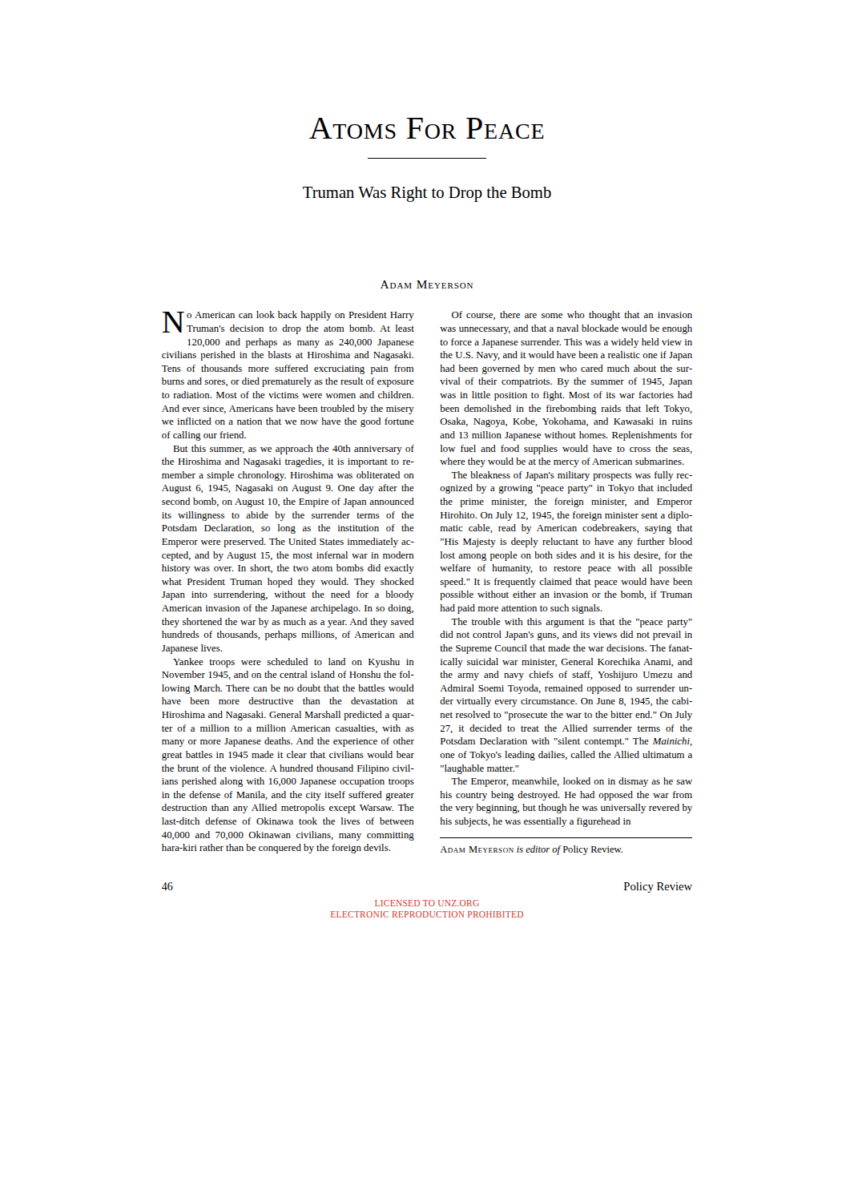Atoms For Peace
Truman Was Right to Drop the Bomb
Adam Meyerson
No American can look back happily on President Harry Truman's decision to drop the atom bomb. At least 120,000 and perhaps as many as 240,000 Japanese civilians perished in the blasts at Hiroshima and Nagasaki. Tens of thousands more suffered excruciating pain from burns and sores, or died prematurely as the result of exposure to radiation. Most of the victims were women and children. And ever since, Americans have been troubled by the misery we inflicted on a nation that we now have the good fortune of calling our friend.
But this summer, as we approach the 40th anniversary of the Hiroshima and Nagasaki tragedies, it is important to remember a simple chronology. Hiroshima was obliterated on August 6, 1945, Nagasaki on August 9. One day after the second bomb, on August 10, the Empire of Japan announced its willingness to abide by the surrender terms of the Potsdam Declaration, so long as the institution of the Emperor were preserved. The United States immediately accepted, and by August 15, the most infernal war in modern history was over. In short, the two atom bombs did exactly what President Truman hoped they would. They shocked Japan into surrendering, without the need for a bloody American invasion of the Japanese archipelago. In so doing, they shortened the war by as much as a year. And they saved hundreds of thousands, perhaps millions, of American and Japanese lives.
Yankee troops were scheduled to land on Kyushu in November 1945, and on the central island of Honshu the following March. There can be no doubt that the battles would have been more destructive than the devastation at Hiroshima and Nagasaki. General Marshall predicted a quarter of a million to a million American casualties, with as many or more Japanese deaths. And the experience of other great battles in 1945 made it clear that civilians would bear the brunt of the violence. A hundred thousand Filipino civilians perished along with 16,000 Japanese occupation troops in the defense of Manila, and the city itself suffered greater destruction than any Allied metropolis except Warsaw. The last-ditch defense of Okinawa took the lives of between 40,000 and 70,000 Okinawan civilians, many committing hara-kiri rather than be conquered by the foreign devils.
Of course, there are some who thought that an invasion was unnecessary, and that a naval blockade would be enough to force a Japanese surrender. This was a widely held view in the U.S. Navy, and it would have been a realistic one if Japan had been governed by men who cared much about the survival of their compatriots. By the summer of 1945, Japan was in little position to fight. Most of its war factories had been demolished in the firebombing raids that left Tokyo, Osaka, Nagoya, Kobe, Yokohama, and Kawasaki in ruins and 13 million Japanese without homes. Replenishments for low fuel and food supplies would have to cross the seas, where they would be at the mercy of American submarines.
The bleakness of Japan's military prospects was fully recognized by a growing "peace party" in Tokyo that included the prime minister, the foreign minister, and Emperor Hirohito. On July 12, 1945, the foreign minister sent a diplomatic cable, read by American codebreakers, saying that "His Majesty is deeply reluctant to have any further blood lost among people on both sides and it is his desire, for the welfare of humanity, to restore peace with all possible speed." It is frequently claimed that peace would have been possible without either an invasion or the bomb, if Truman had paid more attention to such signals.
The trouble with this argument is that the "peace party" did not control Japan's guns, and its views did not prevail in the Supreme Council that made the war decisions. The fanatically suicidal war minister, General Korechika Anami, and the army and navy chiefs of staff, Yoshijuro Umezu and Admiral Soemi Toyoda, remained opposed to surrender under virtually every circumstance. On June 8, 1945, the cabinet resolved to "prosecute the war to the bitter end." On July 27, it decided to treat the Allied surrender terms of the Potsdam Declaration with "silent contempt." The Mainichi, one of Tokyo's leading dailies, called the Allied ultimatum a "laughable matter."
The Emperor, meanwhile, looked on in dismay as he saw his country being destroyed. He had opposed the war from the very beginning, but though he was universally revered by his subjects, he was essentially a figurehead in
Adam Meyerson is editor of Policy Review.
46
Policy Review
LICENSED TO UNZ.ORG
ELECTRONIC REPRODUCTION PROHIBITED